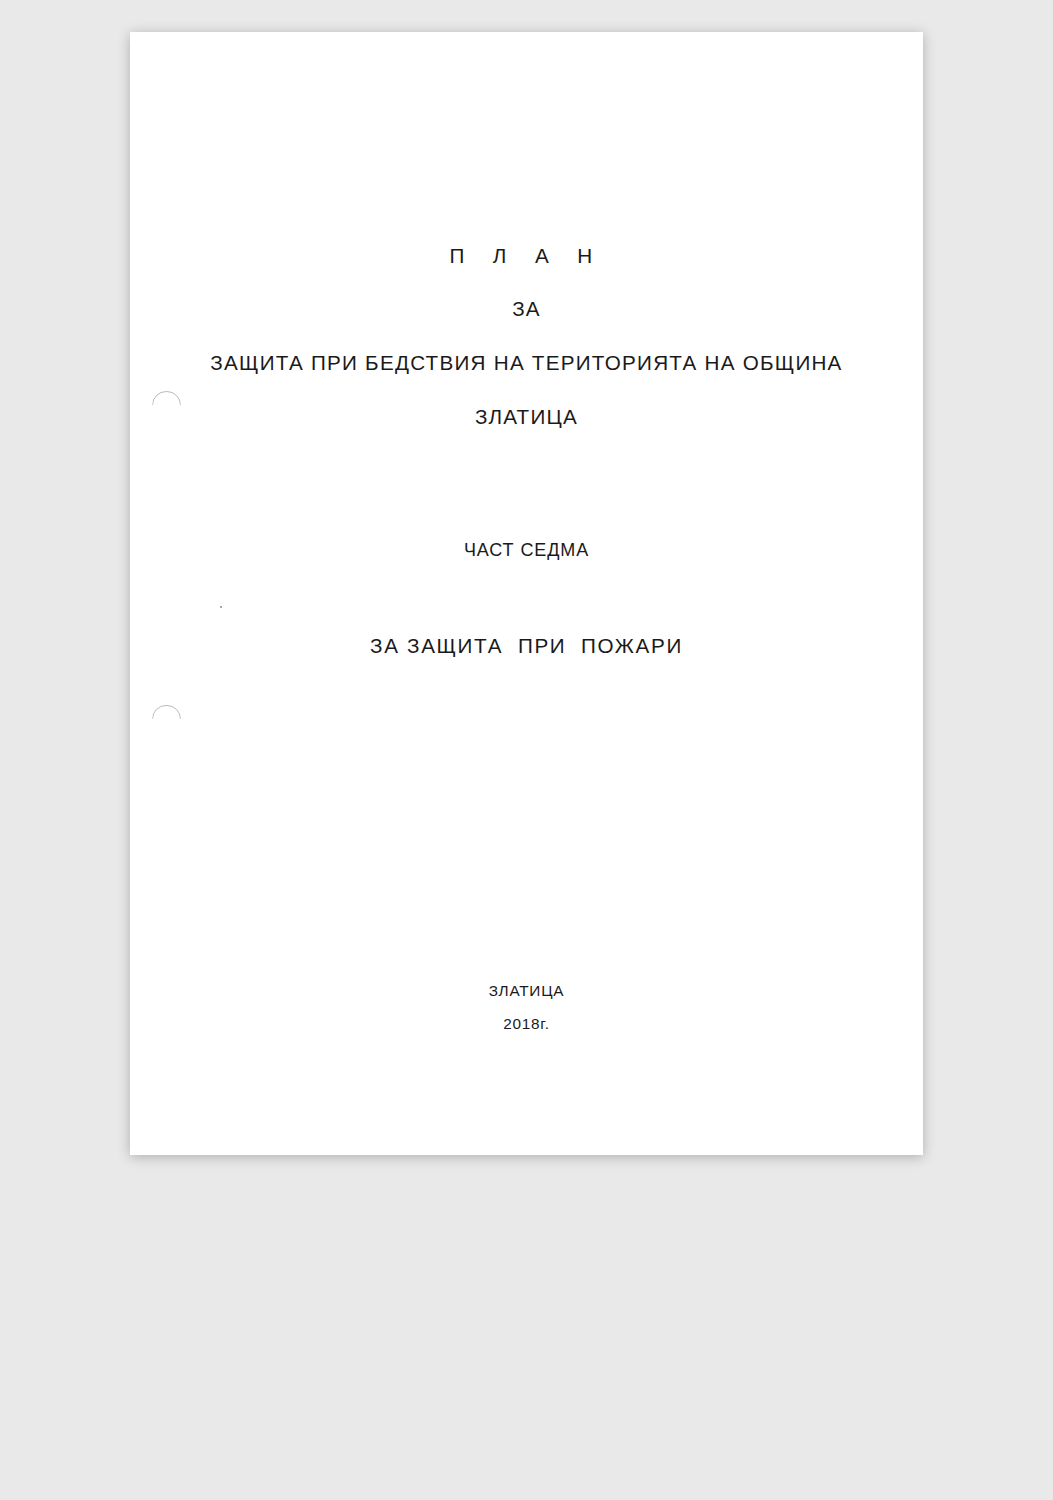П Л А Н
ЗА
ЗАЩИТА ПРИ БЕДСТВИЯ НА ТЕРИТОРИЯТА НА ОБЩИНА
ЗЛАТИЦА
ЧАСТ СЕДМА
ЗА ЗАЩИТА ПРИ ПОЖАРИ
ЗЛАТИЦА
2018г.